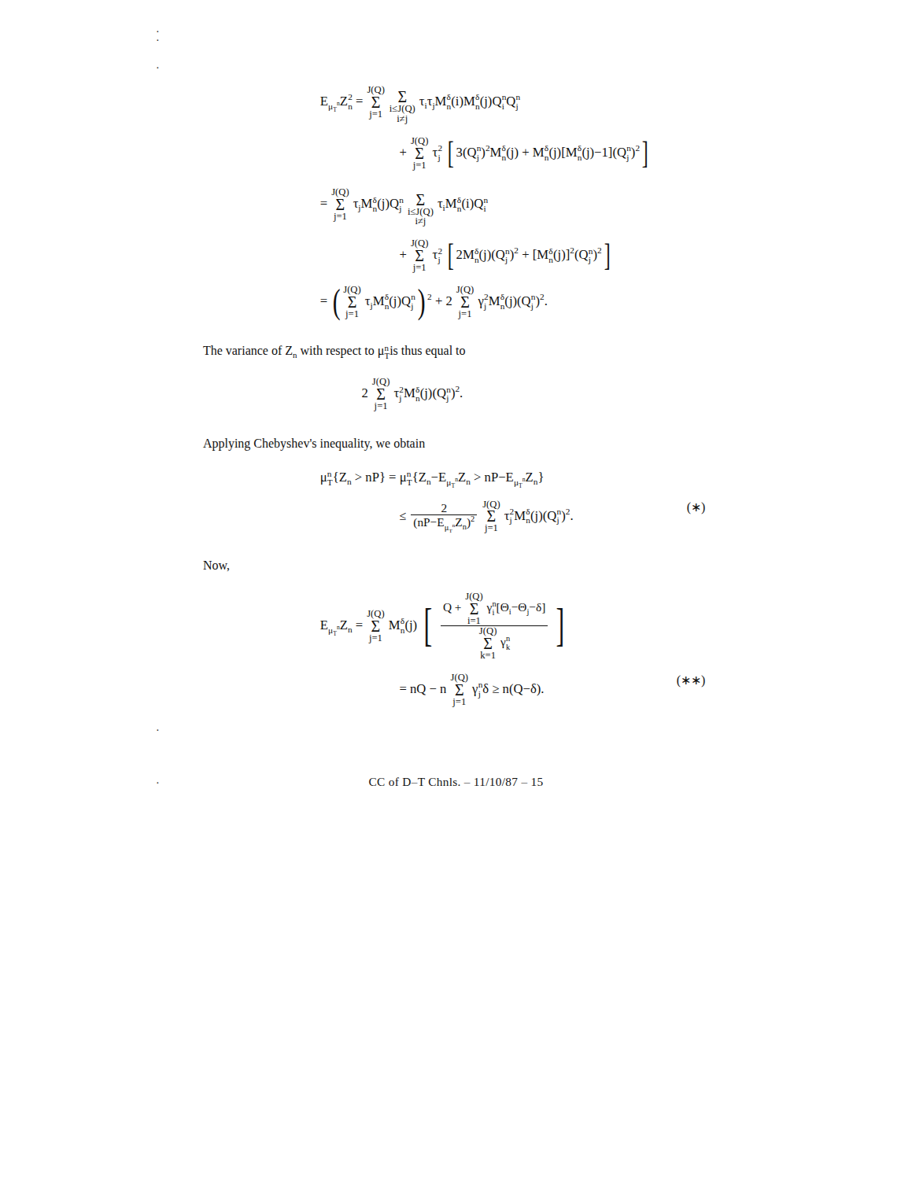. . . . .
E μTn Z2 n = J(Q) Σj=1 Σi≤J(Q) i≠j τiτjMδn(i)Mδn(j)Qni Qnj + J(Q) Σj=1 τ2 j [3(Qnj)2Mδn(j) + Mδn(j)[Mδn(j)−1](Qnj)2] = J(Q) Σj=1 τjMδn(j)Qnj Σi≤J(Q) i≠j τiMδn(i)Qni + J(Q) Σj=1 τ2 j [2Mδn(j)(Qnj)2 + [Mδn(j)]2(Qnj)2] = (J(Q) Σj=1 τjMδn(j)Qnj)2 + 2 J(Q) Σj=1 γ2 j Mδn(j)(Qnj)2.
The variance of Zn with respect to μnTis thus equal to
2 J(Q) Σj=1 τ2 j Mδn(j)(Qnj)2.
Applying Chebyshev's inequality, we obtain
μnT{Zn > nP} = μnT{Zn−E μTn Zn > nP−E μTn Zn} ≤ 2(nP−E μTn Zn)2 J(Q) Σj=1 τ2 j Mδn(j)(Qnj)2. (∗)
Now,
E μTn Zn = J(Q) Σj=1 Mδn(j) [ Q + J(Q) Σi=1 γni[Θi−Θj−δ] J(Q) Σk=1 γnk ] = nQ − n J(Q) Σj=1 γnjδ ≥ n(Q−δ). (∗∗)
CC of D–T Chnls. – 11/10/87 – 15